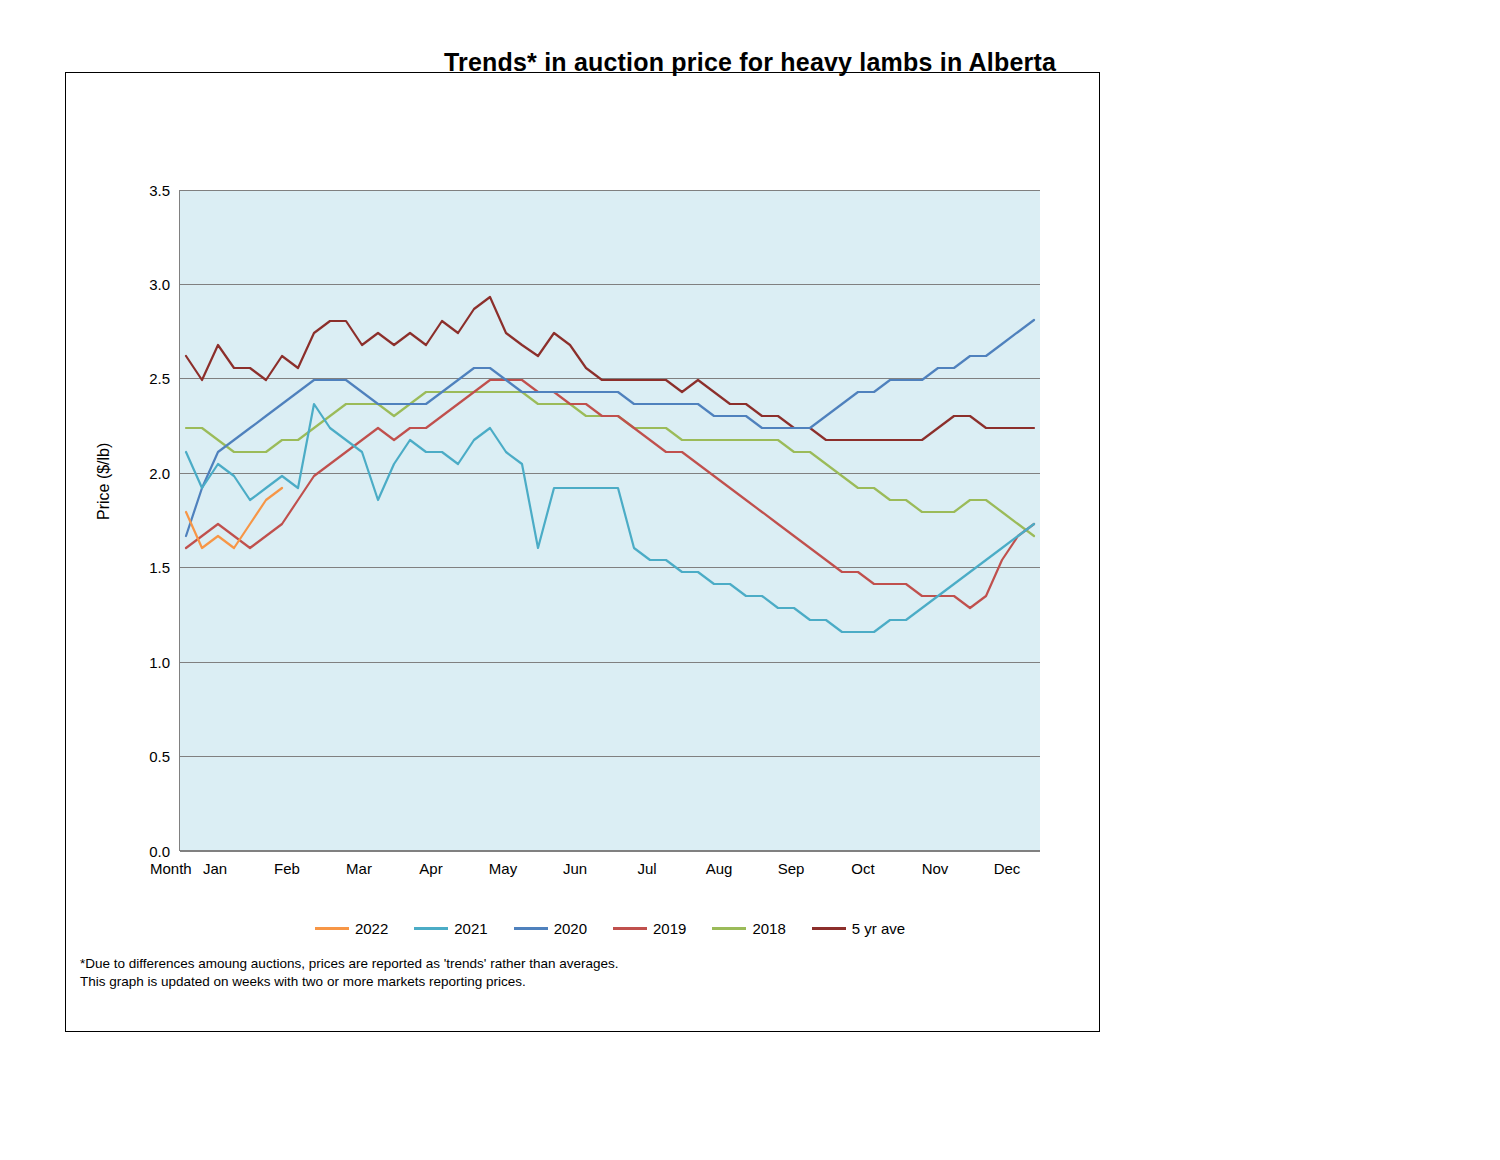Trends* in auction price for heavy lambs in Alberta
3.5
3.0
2.5
2.0
1.5
1.0
0.5
0.0
Price ($/lb)
Month
Jan
Feb
Mar
Apr
May
Jun
Jul
Aug
Sep
Oct
Nov
Dec
2022
2021
2020
2019
2018
5 yr ave
*Due to differences amoung auctions, prices are reported as 'trends' rather than averages.
This graph is updated on weeks with two or more markets reporting prices.